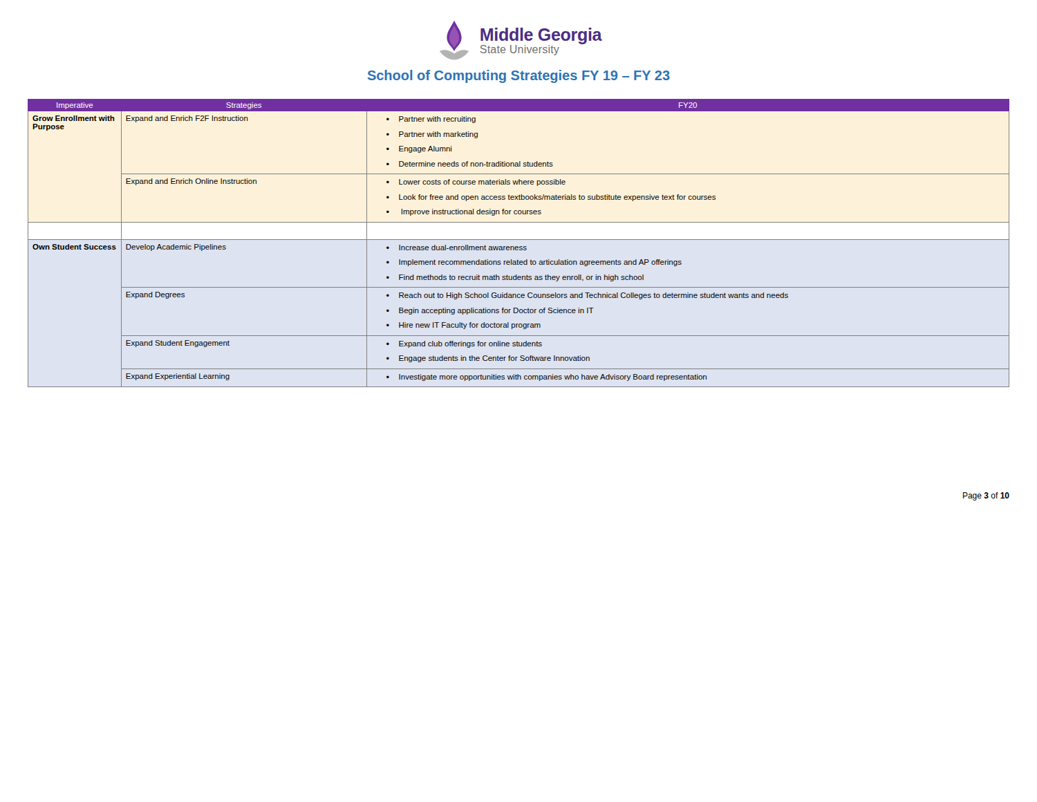Middle Georgia
State University
School of Computing Strategies FY 19 – FY 23
| Imperative | Strategies | FY20 |
| --- | --- | --- |
| Grow Enrollment with Purpose | Expand and Enrich F2F Instruction | Partner with recruiting Partner with marketing Engage Alumni Determine needs of non-traditional students |
| Expand and Enrich Online Instruction | Lower costs of course materials where possible Look for free and open access textbooks/materials to substitute expensive text for courses Improve instructional design for courses |
| Own Student Success | Develop Academic Pipelines | Increase dual-enrollment awareness Implement recommendations related to articulation agreements and AP offerings Find methods to recruit math students as they enroll, or in high school |
| Expand Degrees | Reach out to High School Guidance Counselors and Technical Colleges to determine student wants and needs Begin accepting applications for Doctor of Science in IT Hire new IT Faculty for doctoral program |
| Expand Student Engagement | Expand club offerings for online students Engage students in the Center for Software Innovation |
| Expand Experiential Learning | Investigate more opportunities with companies who have Advisory Board representation |
Page 3 of 10